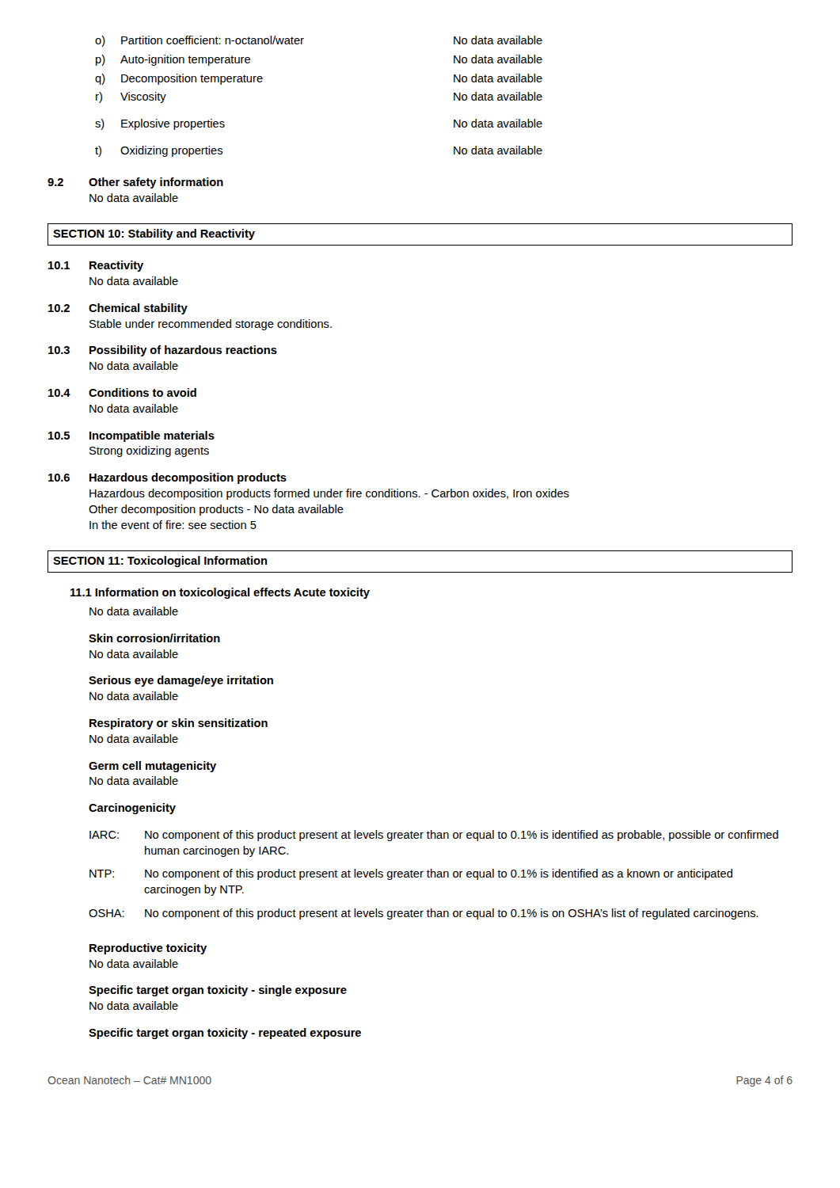| o) | Partition coefficient: n-octanol/water | No data available |
| p) | Auto-ignition temperature | No data available |
| q) | Decomposition temperature | No data available |
| r) | Viscosity | No data available |
| s) | Explosive properties | No data available |
| t) | Oxidizing properties | No data available |
9.2 Other safety information
No data available
SECTION 10: Stability and Reactivity
10.1 Reactivity
No data available
10.2 Chemical stability
Stable under recommended storage conditions.
10.3 Possibility of hazardous reactions
No data available
10.4 Conditions to avoid
No data available
10.5 Incompatible materials
Strong oxidizing agents
10.6 Hazardous decomposition products
Hazardous decomposition products formed under fire conditions. - Carbon oxides, Iron oxides
Other decomposition products - No data available
In the event of fire: see section 5
SECTION 11: Toxicological Information
11.1 Information on toxicological effects Acute toxicity
No data available
Skin corrosion/irritation
No data available
Serious eye damage/eye irritation
No data available
Respiratory or skin sensitization
No data available
Germ cell mutagenicity
No data available
Carcinogenicity
| IARC: | No component of this product present at levels greater than or equal to 0.1% is identified as probable, possible or confirmed human carcinogen by IARC. |
| NTP: | No component of this product present at levels greater than or equal to 0.1% is identified as a known or anticipated carcinogen by NTP. |
| OSHA: | No component of this product present at levels greater than or equal to 0.1% is on OSHA’s list of regulated carcinogens. |
Reproductive toxicity
No data available
Specific target organ toxicity - single exposure
No data available
Specific target organ toxicity - repeated exposure
Ocean Nanotech – Cat# MN1000 Page 4 of 6